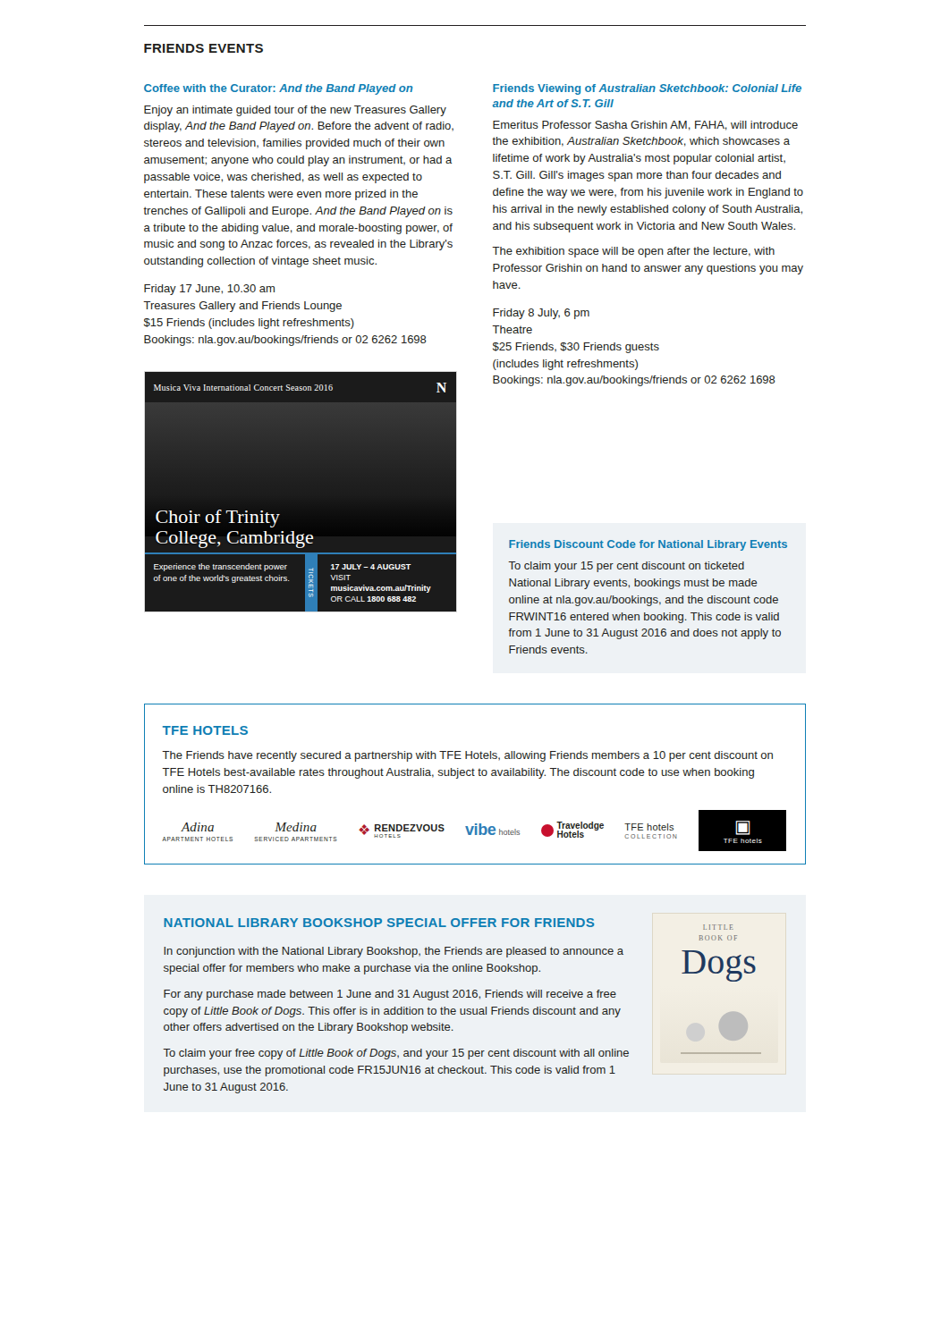Friends Events
Coffee with the Curator: And the Band Played on
Enjoy an intimate guided tour of the new Treasures Gallery display, And the Band Played on. Before the advent of radio, stereos and television, families provided much of their own amusement; anyone who could play an instrument, or had a passable voice, was cherished, as well as expected to entertain. These talents were even more prized in the trenches of Gallipoli and Europe. And the Band Played on is a tribute to the abiding value, and morale-boosting power, of music and song to Anzac forces, as revealed in the Library's outstanding collection of vintage sheet music.
Friday 17 June, 10.30 am
Treasures Gallery and Friends Lounge
$15 Friends (includes light refreshments)
Bookings: nla.gov.au/bookings/friends or 02 6262 1698
Musica Viva International Concert Season 2016 N
Choir of Trinity
College, Cambridge
Experience the transcendent power
of one of the world's greatest choirs.
TICKETS
17 JULY – 4 AUGUST
VISIT musicaviva.com.au/Trinity
OR CALL 1800 688 482
Friends Viewing of Australian Sketchbook: Colonial Life and the Art of S.T. Gill
Emeritus Professor Sasha Grishin AM, FAHA, will introduce the exhibition, Australian Sketchbook, which showcases a lifetime of work by Australia's most popular colonial artist, S.T. Gill. Gill's images span more than four decades and define the way we were, from his juvenile work in England to his arrival in the newly established colony of South Australia, and his subsequent work in Victoria and New South Wales.
The exhibition space will be open after the lecture, with Professor Grishin on hand to answer any questions you may have.
Friday 8 July, 6 pm
Theatre
$25 Friends, $30 Friends guests
(includes light refreshments)
Bookings: nla.gov.au/bookings/friends or 02 6262 1698
Friends Discount Code for National Library Events
To claim your 15 per cent discount on ticketed National Library events, bookings must be made online at nla.gov.au/bookings, and the discount code FRWINT16 entered when booking. This code is valid from 1 June to 31 August 2016 and does not apply to Friends events.
TFE HOTELS
The Friends have recently secured a partnership with TFE Hotels, allowing Friends members a 10 per cent discount on TFE Hotels best-available rates throughout Australia, subject to availability. The discount code to use when booking online is TH8207166.
Adina
apartment hotels
Medina
serviced apartments
❖ RENDEZVOUSHOTELS
vibe hotels
Travelodge
Hotels
TFE hotels
COLLECTION
▣
TFE hotels
NATIONAL LIBRARY BOOKSHOP SPECIAL OFFER FOR FRIENDS
In conjunction with the National Library Bookshop, the Friends are pleased to announce a special offer for members who make a purchase via the online Bookshop.
For any purchase made between 1 June and 31 August 2016, Friends will receive a free copy of Little Book of Dogs. This offer is in addition to the usual Friends discount and any other offers advertised on the Library Bookshop website.
To claim your free copy of Little Book of Dogs, and your 15 per cent discount with all online purchases, use the promotional code FR15JUN16 at checkout. This code is valid from 1 June to 31 August 2016.
Little
Book of
Dogs